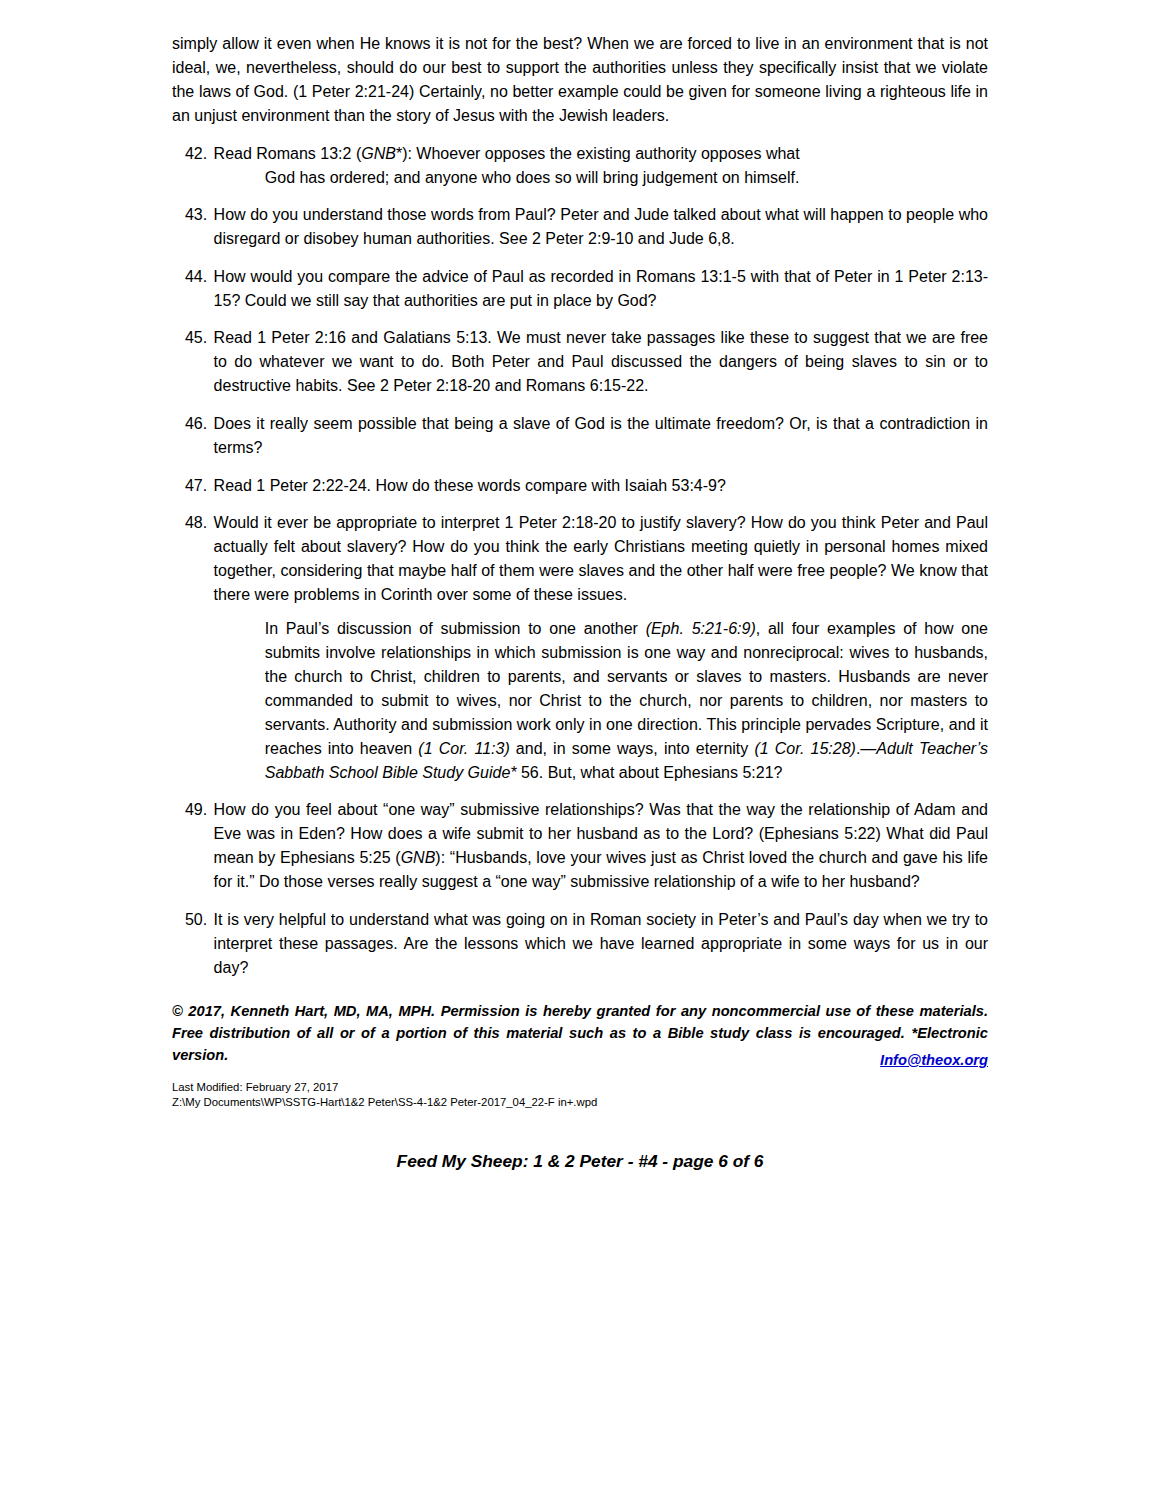simply allow it even when He knows it is not for the best? When we are forced to live in an environment that is not ideal, we, nevertheless, should do our best to support the authorities unless they specifically insist that we violate the laws of God. (1 Peter 2:21-24) Certainly, no better example could be given for someone living a righteous life in an unjust environment than the story of Jesus with the Jewish leaders.
42. Read Romans 13:2 (GNB*): Whoever opposes the existing authority opposes what God has ordered; and anyone who does so will bring judgement on himself.
43. How do you understand those words from Paul? Peter and Jude talked about what will happen to people who disregard or disobey human authorities. See 2 Peter 2:9-10 and Jude 6,8.
44. How would you compare the advice of Paul as recorded in Romans 13:1-5 with that of Peter in 1 Peter 2:13-15? Could we still say that authorities are put in place by God?
45. Read 1 Peter 2:16 and Galatians 5:13. We must never take passages like these to suggest that we are free to do whatever we want to do. Both Peter and Paul discussed the dangers of being slaves to sin or to destructive habits. See 2 Peter 2:18-20 and Romans 6:15-22.
46. Does it really seem possible that being a slave of God is the ultimate freedom? Or, is that a contradiction in terms?
47. Read 1 Peter 2:22-24. How do these words compare with Isaiah 53:4-9?
48. Would it ever be appropriate to interpret 1 Peter 2:18-20 to justify slavery? How do you think Peter and Paul actually felt about slavery? How do you think the early Christians meeting quietly in personal homes mixed together, considering that maybe half of them were slaves and the other half were free people? We know that there were problems in Corinth over some of these issues.
In Paul’s discussion of submission to one another (Eph. 5:21-6:9), all four examples of how one submits involve relationships in which submission is one way and nonreciprocal: wives to husbands, the church to Christ, children to parents, and servants or slaves to masters. Husbands are never commanded to submit to wives, nor Christ to the church, nor parents to children, nor masters to servants. Authority and submission work only in one direction. This principle pervades Scripture, and it reaches into heaven (1 Cor. 11:3) and, in some ways, into eternity (1 Cor. 15:28).—Adult Teacher’s Sabbath School Bible Study Guide* 56. But, what about Ephesians 5:21?
49. How do you feel about “one way” submissive relationships? Was that the way the relationship of Adam and Eve was in Eden? How does a wife submit to her husband as to the Lord? (Ephesians 5:22) What did Paul mean by Ephesians 5:25 (GNB): “Husbands, love your wives just as Christ loved the church and gave his life for it.” Do those verses really suggest a “one way” submissive relationship of a wife to her husband?
50. It is very helpful to understand what was going on in Roman society in Peter’s and Paul’s day when we try to interpret these passages. Are the lessons which we have learned appropriate in some ways for us in our day?
© 2017, Kenneth Hart, MD, MA, MPH. Permission is hereby granted for any noncommercial use of these materials. Free distribution of all or of a portion of this material such as to a Bible study class is encouraged. *Electronic version.
Info@theox.org
Last Modified: February 27, 2017
Z:\My Documents\WP\SSTG-Hart\1&2 Peter\SS-4-1&2 Peter-2017_04_22-F in+.wpd
Feed My Sheep: 1 & 2 Peter - #4 - page 6 of 6